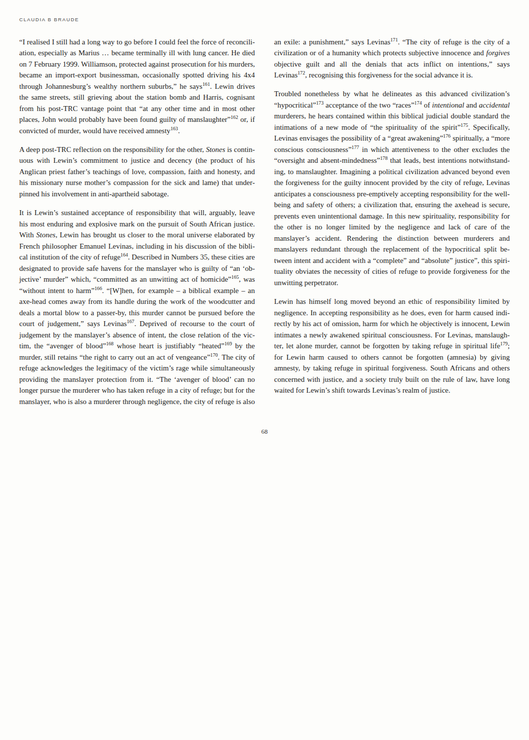Claudia B Braude
“I realised I still had a long way to go before I could feel the force of reconciliation, especially as Marius … became terminally ill with lung cancer. He died on 7 February 1999. Williamson, protected against prosecution for his murders, became an import-export businessman, occasionally spotted driving his 4x4 through Johannesburg’s wealthy northern suburbs,” he says161. Lewin drives the same streets, still grieving about the station bomb and Harris, cognisant from his post-TRC vantage point that “at any other time and in most other places, John would probably have been found guilty of manslaughter”162 or, if convicted of murder, would have received amnesty163.
A deep post-TRC reflection on the responsibility for the other, Stones is continuous with Lewin’s commitment to justice and decency (the product of his Anglican priest father’s teachings of love, compassion, faith and honesty, and his missionary nurse mother’s compassion for the sick and lame) that underpinned his involvement in anti-apartheid sabotage.
It is Lewin’s sustained acceptance of responsibility that will, arguably, leave his most enduring and explosive mark on the pursuit of South African justice. With Stones, Lewin has brought us closer to the moral universe elaborated by French philosopher Emanuel Levinas, including in his discussion of the biblical institution of the city of refuge164. Described in Numbers 35, these cities are designated to provide safe havens for the manslayer who is guilty of “an ‘objective’ murder” which, “committed as an unwitting act of homicide”165, was “without intent to harm”166. “[W]hen, for example – a biblical example – an axe-head comes away from its handle during the work of the woodcutter and deals a mortal blow to a passer-by, this murder cannot be pursued before the court of judgement,” says Levinas167. Deprived of recourse to the court of judgement by the manslayer’s absence of intent, the close relation of the victim, the “avenger of blood”168 whose heart is justifiably “heated”169 by the murder, still retains “the right to carry out an act of vengeance”170. The city of refuge acknowledges the legitimacy of the victim’s rage while simultaneously providing the manslayer protection from it. “The ‘avenger of blood’ can no longer pursue the murderer who has taken refuge in a city of refuge; but for the manslayer, who is also a murderer through negligence, the city of refuge is also an exile: a punishment,” says Levinas171. “The city of refuge is the city of a civilization or of a humanity which protects subjective innocence and forgives objective guilt and all the denials that acts inflict on intentions,” says Levinas172, recognising this forgiveness for the social advance it is.
Troubled nonetheless by what he delineates as this advanced civilization’s “hypocritical”173 acceptance of the two “races”174 of intentional and accidental murderers, he hears contained within this biblical judicial double standard the intimations of a new mode of “the spirituality of the spirit”175. Specifically, Levinas envisages the possibility of a “great awakening”176 spiritually, a “more conscious consciousness”177 in which attentiveness to the other excludes the “oversight and absent-mindedness”178 that leads, best intentions notwithstanding, to manslaughter. Imagining a political civilization advanced beyond even the forgiveness for the guilty innocent provided by the city of refuge, Levinas anticipates a consciousness pre-emptively accepting responsibility for the wellbeing and safety of others; a civilization that, ensuring the axehead is secure, prevents even unintentional damage. In this new spirituality, responsibility for the other is no longer limited by the negligence and lack of care of the manslayer’s accident. Rendering the distinction between murderers and manslayers redundant through the replacement of the hypocritical split between intent and accident with a “complete” and “absolute” justice”, this spirituality obviates the necessity of cities of refuge to provide forgiveness for the unwitting perpetrator.
Lewin has himself long moved beyond an ethic of responsibility limited by negligence. In accepting responsibility as he does, even for harm caused indirectly by his act of omission, harm for which he objectively is innocent, Lewin intimates a newly awakened spiritual consciousness. For Levinas, manslaughter, let alone murder, cannot be forgotten by taking refuge in spiritual life179; for Lewin harm caused to others cannot be forgotten (amnesia) by giving amnesty, by taking refuge in spiritual forgiveness. South Africans and others concerned with justice, and a society truly built on the rule of law, have long waited for Lewin’s shift towards Levinas’s realm of justice.
68